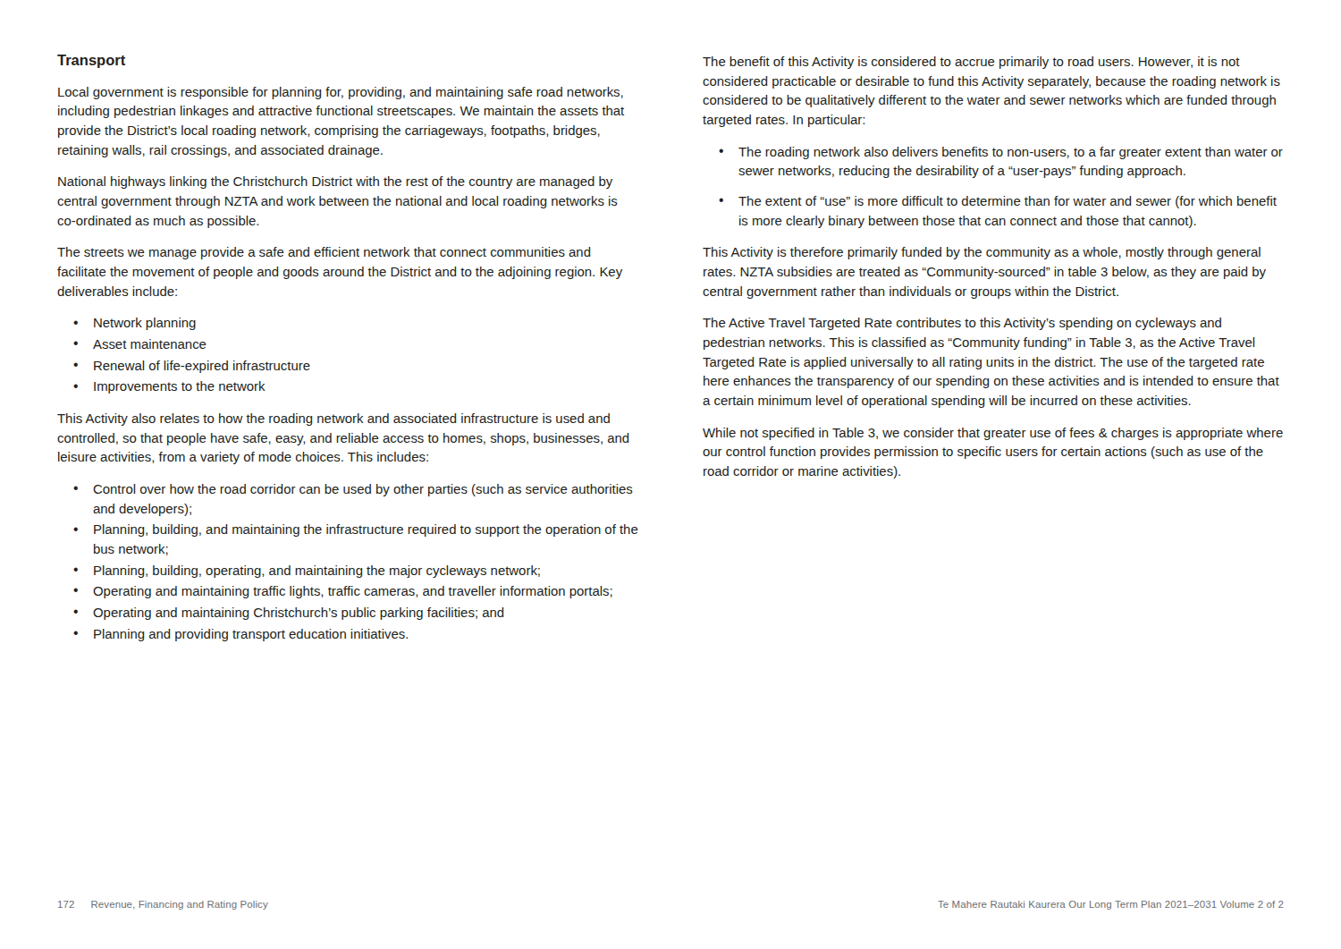Transport
Local government is responsible for planning for, providing, and maintaining safe road networks, including pedestrian linkages and attractive functional streetscapes. We maintain the assets that provide the District’s local roading network, comprising the carriageways, footpaths, bridges, retaining walls, rail crossings, and associated drainage.
National highways linking the Christchurch District with the rest of the country are managed by central government through NZTA and work between the national and local roading networks is co-ordinated as much as possible.
The streets we manage provide a safe and efficient network that connect communities and facilitate the movement of people and goods around the District and to the adjoining region. Key deliverables include:
Network planning
Asset maintenance
Renewal of life-expired infrastructure
Improvements to the network
This Activity also relates to how the roading network and associated infrastructure is used and controlled, so that people have safe, easy, and reliable access to homes, shops, businesses, and leisure activities, from a variety of mode choices. This includes:
Control over how the road corridor can be used by other parties (such as service authorities and developers);
Planning, building, and maintaining the infrastructure required to support the operation of the bus network;
Planning, building, operating, and maintaining the major cycleways network;
Operating and maintaining traffic lights, traffic cameras, and traveller information portals;
Operating and maintaining Christchurch’s public parking facilities; and
Planning and providing transport education initiatives.
The benefit of this Activity is considered to accrue primarily to road users. However, it is not considered practicable or desirable to fund this Activity separately, because the roading network is considered to be qualitatively different to the water and sewer networks which are funded through targeted rates. In particular:
The roading network also delivers benefits to non-users, to a far greater extent than water or sewer networks, reducing the desirability of a “user-pays” funding approach.
The extent of “use” is more difficult to determine than for water and sewer (for which benefit is more clearly binary between those that can connect and those that cannot).
This Activity is therefore primarily funded by the community as a whole, mostly through general rates. NZTA subsidies are treated as “Community-sourced” in table 3 below, as they are paid by central government rather than individuals or groups within the District.
The Active Travel Targeted Rate contributes to this Activity’s spending on cycleways and pedestrian networks. This is classified as “Community funding” in Table 3, as the Active Travel Targeted Rate is applied universally to all rating units in the district. The use of the targeted rate here enhances the transparency of our spending on these activities and is intended to ensure that a certain minimum level of operational spending will be incurred on these activities.
While not specified in Table 3, we consider that greater use of fees & charges is appropriate where our control function provides permission to specific users for certain actions (such as use of the road corridor or marine activities).
172 Revenue, Financing and Rating Policy
Te Mahere Rautaki Kaurera Our Long Term Plan 2021–2031 Volume 2 of 2